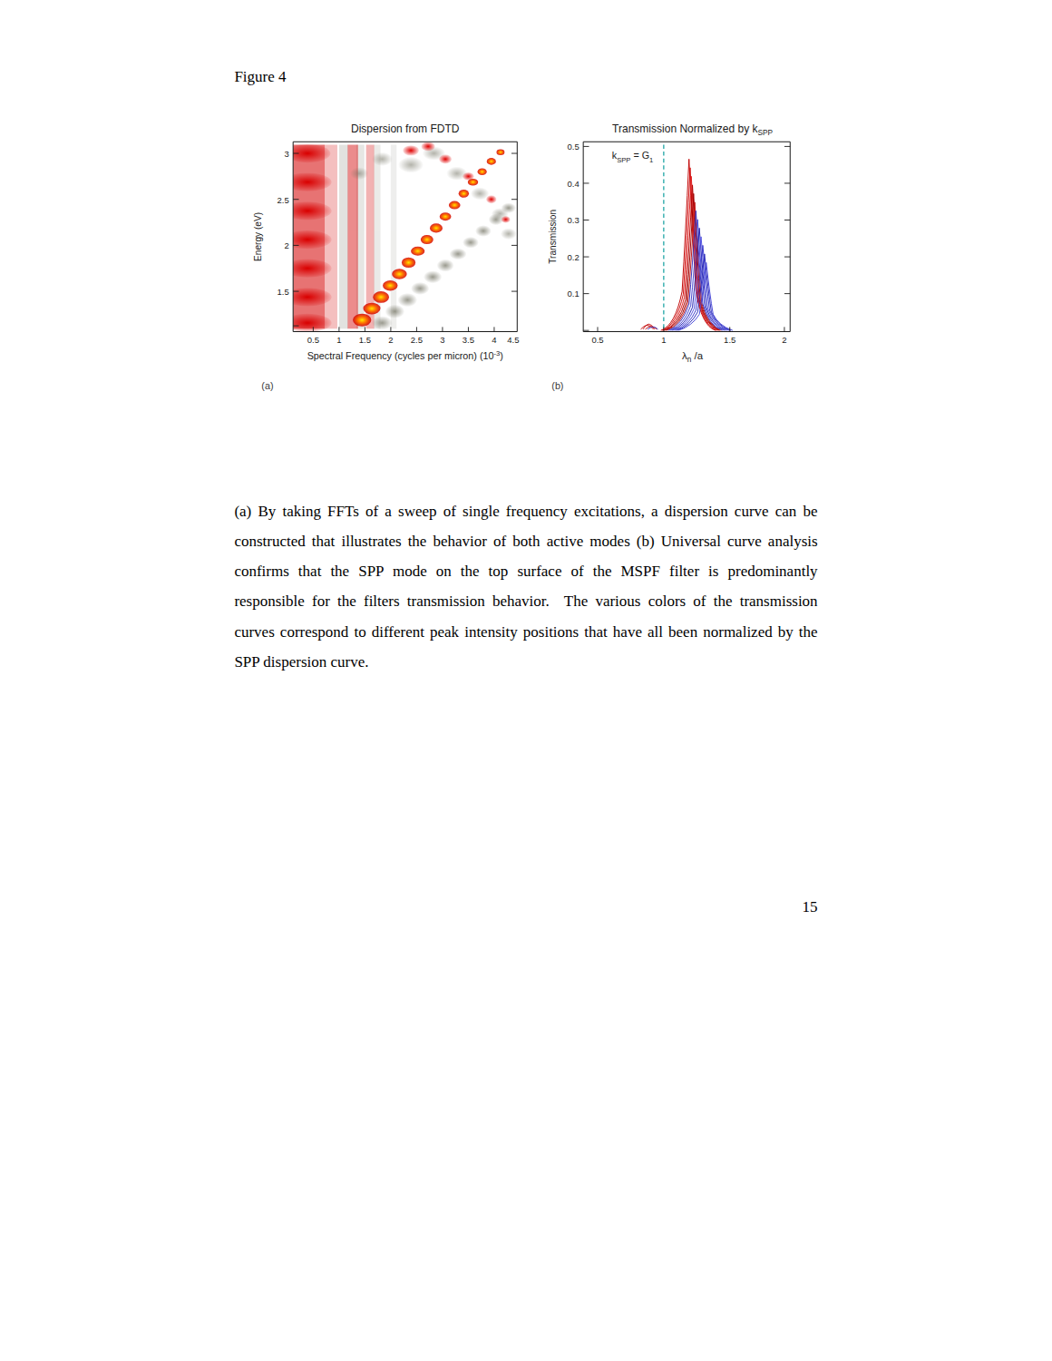Figure 4
Dispersion from FDTD 3 2.5 2 1.5 Energy (eV) 0.5 1 1.5 2 2.5 3 3.5 4 4.5 Spectral Frequency (cycles per micron) (10-3) (a) Transmission Normalized by kSPP 0.5 0.4 0.3 0.2 0.1 Transmission 0.5 1 1.5 2 λn /a kSPP = G1 (b)
(a) By taking FFTs of a sweep of single frequency excitations, a dispersion curve can be constructed that illustrates the behavior of both active modes (b) Universal curve analysis confirms that the SPP mode on the top surface of the MSPF filter is predominantly responsible for the filters transmission behavior. The various colors of the transmission curves correspond to different peak intensity positions that have all been normalized by the SPP dispersion curve.
15